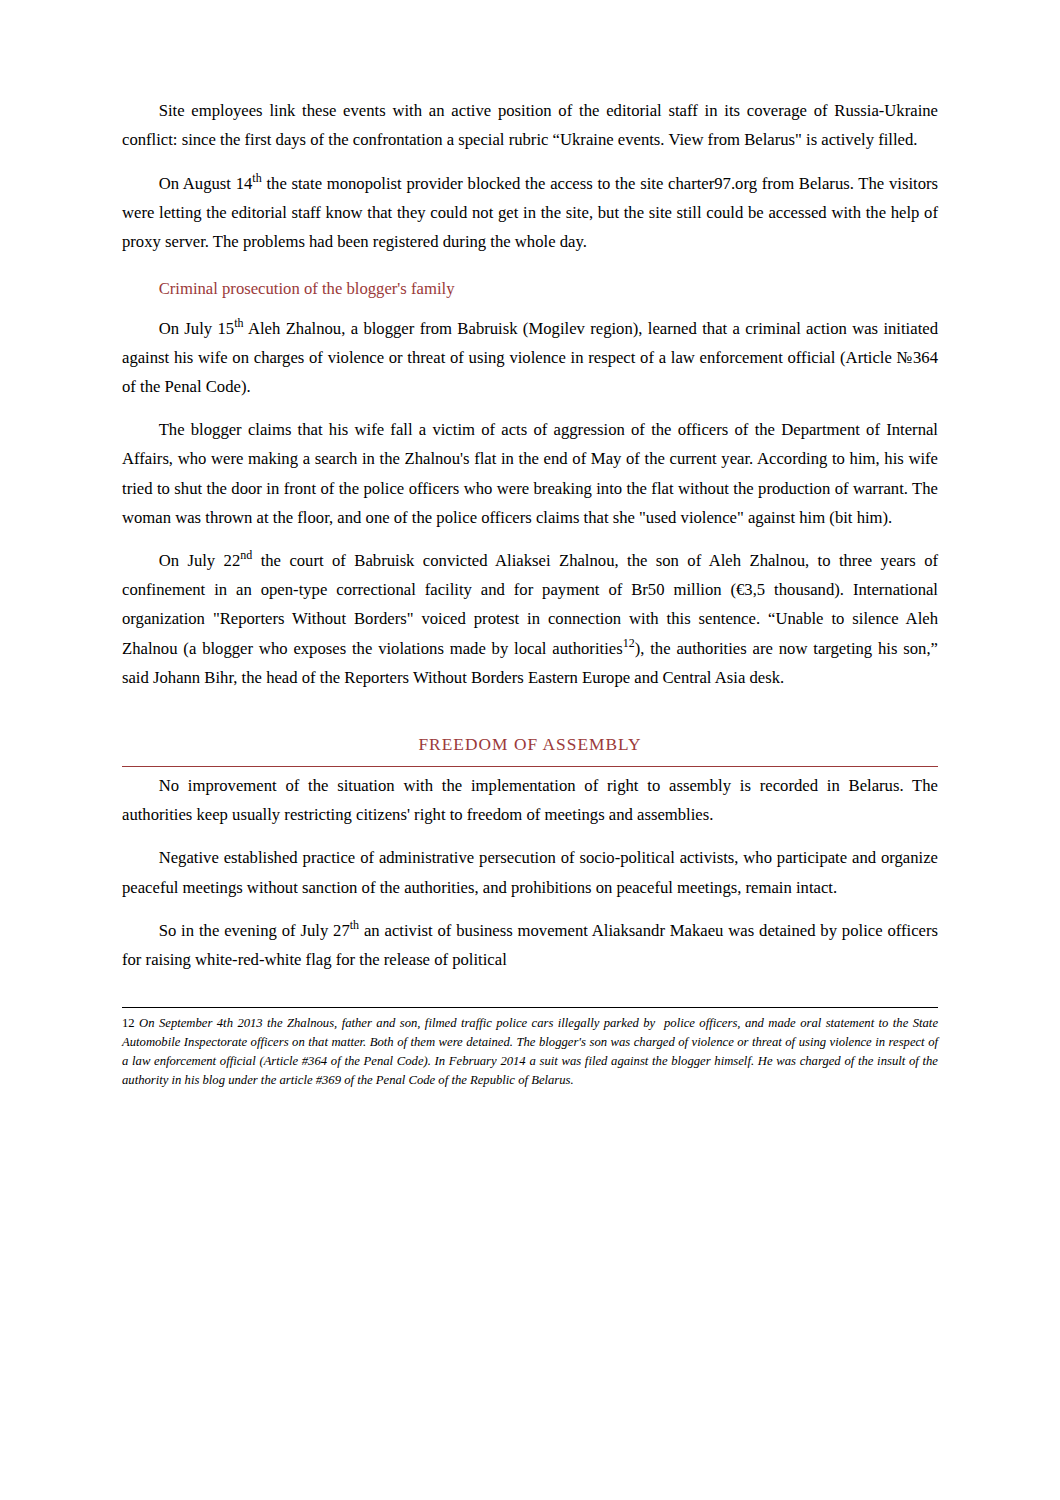Site employees link these events with an active position of the editorial staff in its coverage of Russia-Ukraine conflict: since the first days of the confrontation a special rubric “Ukraine events. View from Belarus" is actively filled.
On August 14th the state monopolist provider blocked the access to the site charter97.org from Belarus. The visitors were letting the editorial staff know that they could not get in the site, but the site still could be accessed with the help of proxy server. The problems had been registered during the whole day.
Criminal prosecution of the blogger's family
On July 15th Aleh Zhalnou, a blogger from Babruisk (Mogilev region), learned that a criminal action was initiated against his wife on charges of violence or threat of using violence in respect of a law enforcement official (Article №364 of the Penal Code).
The blogger claims that his wife fall a victim of acts of aggression of the officers of the Department of Internal Affairs, who were making a search in the Zhalnou's flat in the end of May of the current year. According to him, his wife tried to shut the door in front of the police officers who were breaking into the flat without the production of warrant. The woman was thrown at the floor, and one of the police officers claims that she "used violence" against him (bit him).
On July 22nd the court of Babruisk convicted Aliaksei Zhalnou, the son of Aleh Zhalnou, to three years of confinement in an open-type correctional facility and for payment of Br50 million (€3,5 thousand). International organization "Reporters Without Borders" voiced protest in connection with this sentence. “Unable to silence Aleh Zhalnou (a blogger who exposes the violations made by local authorities12), the authorities are now targeting his son,” said Johann Bihr, the head of the Reporters Without Borders Eastern Europe and Central Asia desk.
FREEDOM OF ASSEMBLY
No improvement of the situation with the implementation of right to assembly is recorded in Belarus. The authorities keep usually restricting citizens' right to freedom of meetings and assemblies.
Negative established practice of administrative persecution of socio-political activists, who participate and organize peaceful meetings without sanction of the authorities, and prohibitions on peaceful meetings, remain intact.
So in the evening of July 27th an activist of business movement Aliaksandr Makaeu was detained by police officers for raising white-red-white flag for the release of political
12 On September 4th 2013 the Zhalnous, father and son, filmed traffic police cars illegally parked by police officers, and made oral statement to the State Automobile Inspectorate officers on that matter. Both of them were detained. The blogger's son was charged of violence or threat of using violence in respect of a law enforcement official (Article #364 of the Penal Code). In February 2014 a suit was filed against the blogger himself. He was charged of the insult of the authority in his blog under the article #369 of the Penal Code of the Republic of Belarus.